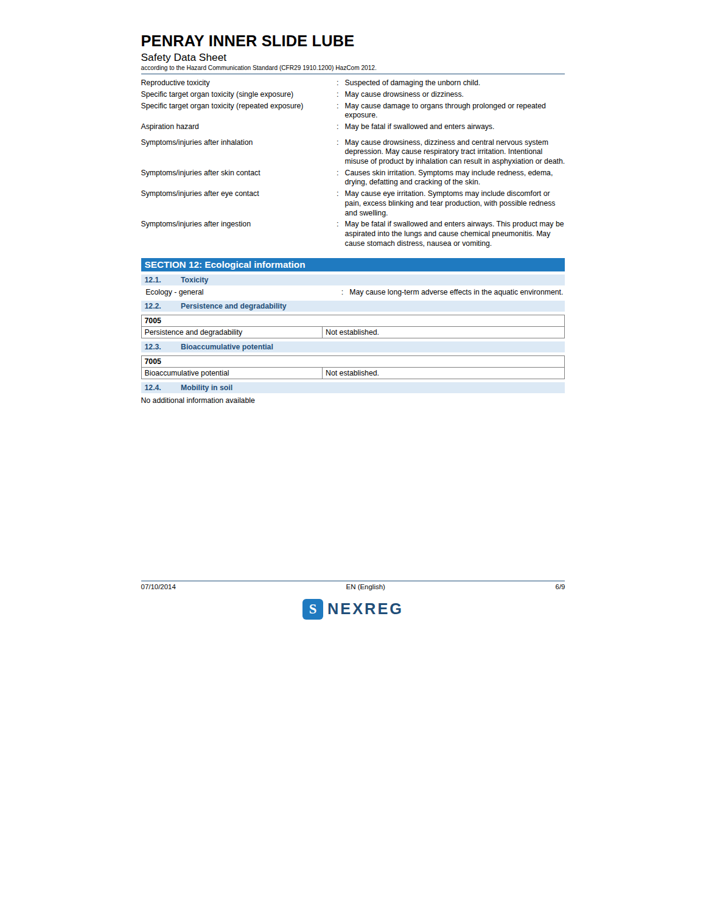PENRAY INNER SLIDE LUBE
Safety Data Sheet
according to the Hazard Communication Standard (CFR29 1910.1200) HazCom 2012.
| Reproductive toxicity | : | Suspected of damaging the unborn child. |
| Specific target organ toxicity (single exposure) | : | May cause drowsiness or dizziness. |
| Specific target organ toxicity (repeated exposure) | : | May cause damage to organs through prolonged or repeated exposure. |
| Aspiration hazard | : | May be fatal if swallowed and enters airways. |
| Symptoms/injuries after inhalation | : | May cause drowsiness, dizziness and central nervous system depression. May cause respiratory tract irritation. Intentional misuse of product by inhalation can result in asphyxiation or death. |
| Symptoms/injuries after skin contact | : | Causes skin irritation. Symptoms may include redness, edema, drying, defatting and cracking of the skin. |
| Symptoms/injuries after eye contact | : | May cause eye irritation. Symptoms may include discomfort or pain, excess blinking and tear production, with possible redness and swelling. |
| Symptoms/injuries after ingestion | : | May be fatal if swallowed and enters airways. This product may be aspirated into the lungs and cause chemical pneumonitis. May cause stomach distress, nausea or vomiting. |
SECTION 12: Ecological information
12.1. Toxicity
Ecology - general : May cause long-term adverse effects in the aquatic environment.
12.2. Persistence and degradability
| 7005 |
| --- |
| Persistence and degradability | Not established. |
12.3. Bioaccumulative potential
| 7005 |
| --- |
| Bioaccumulative potential | Not established. |
12.4. Mobility in soil
No additional information available
07/10/2014 EN (English) 6/9
S NEXREG